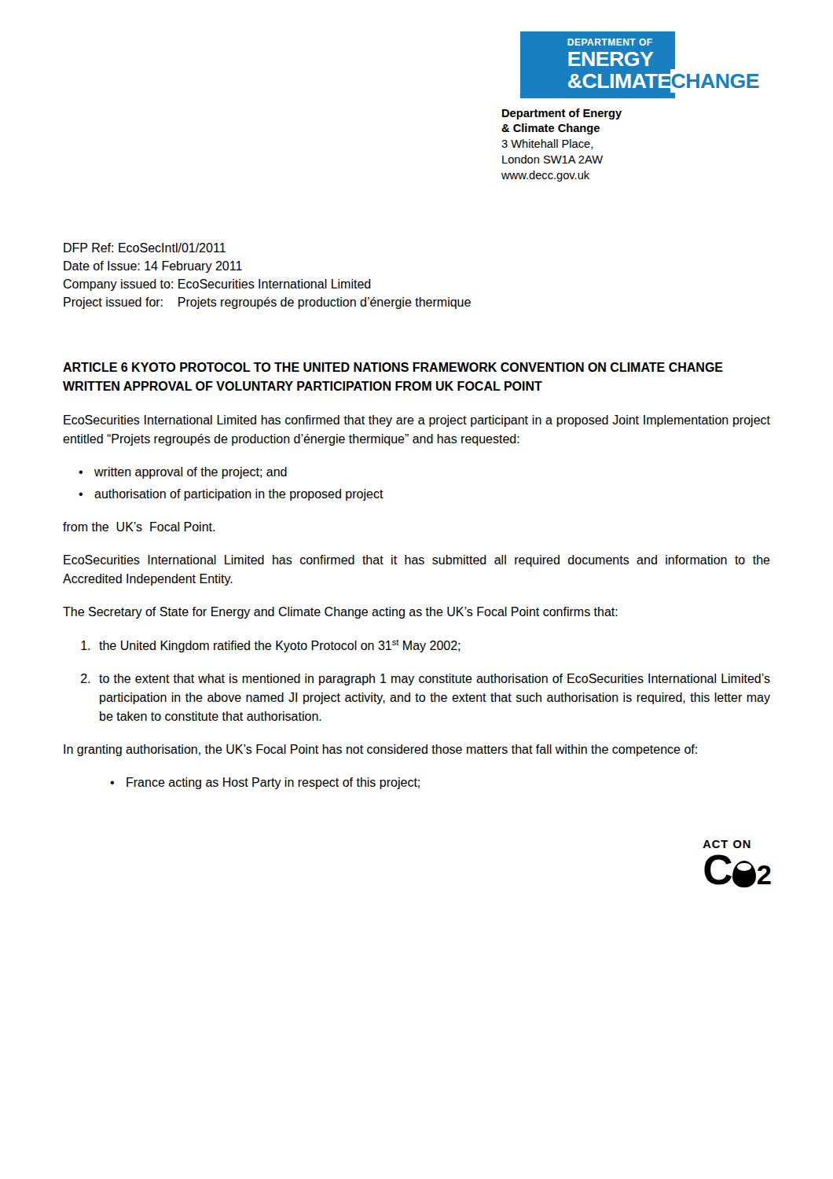Department of
Energy
&CLIMATE CHANGE
Department of Energy
& Climate Change
3 Whitehall Place,
London SW1A 2AW
www.decc.gov.uk
DFP Ref: EcoSecIntl/01/2011 Date of Issue: 14 February 2011 Company issued to: EcoSecurities International Limited Project issued for: Projets regroupés de production d’énergie thermique
Article 6 Kyoto Protocol to the United Nations Framework Convention on Climate Change
Written approval of voluntary participation from UK Focal Point
EcoSecurities International Limited has confirmed that they are a project participant in a proposed Joint Implementation project entitled “Projets regroupés de production d’énergie thermique” and has requested:
written approval of the project; and
authorisation of participation in the proposed project
from the UK’s Focal Point.
EcoSecurities International Limited has confirmed that it has submitted all required documents and information to the Accredited Independent Entity.
The Secretary of State for Energy and Climate Change acting as the UK’s Focal Point confirms that:
the United Kingdom ratified the Kyoto Protocol on 31st May 2002;
to the extent that what is mentioned in paragraph 1 may constitute authorisation of EcoSecurities International Limited’s participation in the above named JI project activity, and to the extent that such authorisation is required, this letter may be taken to constitute that authorisation.
In granting authorisation, the UK’s Focal Point has not considered those matters that fall within the competence of:
France acting as Host Party in respect of this project;
Act on
C 2